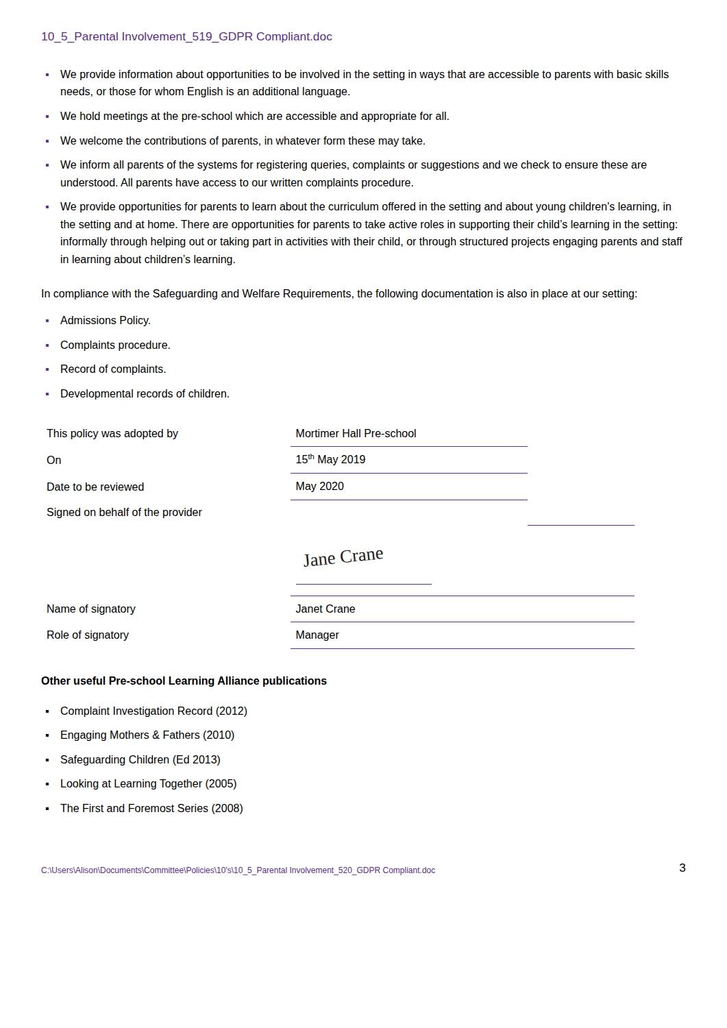10_5_Parental Involvement_519_GDPR Compliant.doc
We provide information about opportunities to be involved in the setting in ways that are accessible to parents with basic skills needs, or those for whom English is an additional language.
We hold meetings at the pre-school which are accessible and appropriate for all.
We welcome the contributions of parents, in whatever form these may take.
We inform all parents of the systems for registering queries, complaints or suggestions and we check to ensure these are understood. All parents have access to our written complaints procedure.
We provide opportunities for parents to learn about the curriculum offered in the setting and about young children's learning, in the setting and at home. There are opportunities for parents to take active roles in supporting their child’s learning in the setting: informally through helping out or taking part in activities with their child, or through structured projects engaging parents and staff in learning about children’s learning.
In compliance with the Safeguarding and Welfare Requirements, the following documentation is also in place at our setting:
Admissions Policy.
Complaints procedure.
Record of complaints.
Developmental records of children.
| This policy was adopted by | Mortimer Hall Pre-school | |
| On | 15 th May 2019 | |
| Date to be reviewed | May 2020 | |
| Signed on behalf of the provider | | |
| | Jane Crane | |
| Name of signatory | Janet Crane |
| Role of signatory | Manager |
Other useful Pre-school Learning Alliance publications
Complaint Investigation Record (2012)
Engaging Mothers & Fathers (2010)
Safeguarding Children (Ed 2013)
Looking at Learning Together (2005)
The First and Foremost Series (2008)
C:\Users\Alison\Documents\Committee\Policies\10's\10_5_Parental Involvement_520_GDPR Compliant.doc 3